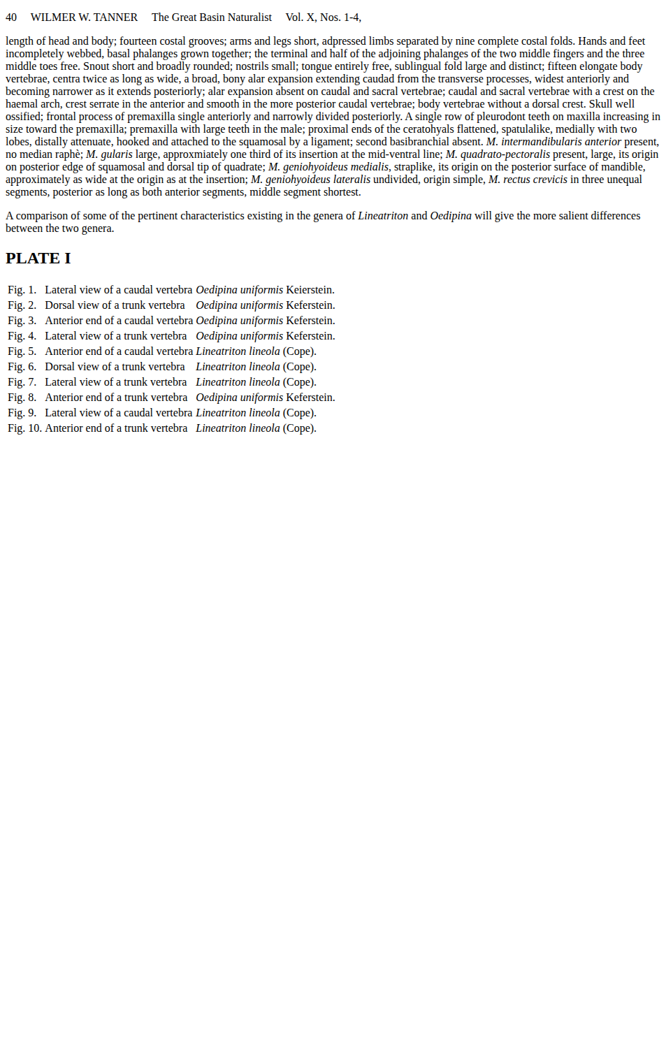40 WILMER W. TANNER The Great Basin Naturalist Vol. X, Nos. 1-4,
length of head and body; fourteen costal grooves; arms and legs short, adpressed limbs separated by nine complete costal folds. Hands and feet incompletely webbed, basal phalanges grown together; the terminal and half of the adjoining phalanges of the two middle fingers and the three middle toes free. Snout short and broadly rounded; nostrils small; tongue entirely free, sublingual fold large and distinct; fifteen elongate body vertebrae, centra twice as long as wide, a broad, bony alar expansion extending caudad from the transverse processes, widest anteriorly and becoming narrower as it extends posteriorly; alar expansion absent on caudal and sacral vertebrae; caudal and sacral vertebrae with a crest on the haemal arch, crest serrate in the anterior and smooth in the more posterior caudal vertebrae; body vertebrae without a dorsal crest. Skull well ossified; frontal process of premaxilla single anteriorly and narrowly divided posteriorly. A single row of pleurodont teeth on maxilla increasing in size toward the premaxilla; premaxilla with large teeth in the male; proximal ends of the ceratohyals flattened, spatulalike, medially with two lobes, distally attenuate, hooked and attached to the squamosal by a ligament; second basibranchial absent. M. intermandibularis anterior present, no median raphè; M. gularis large, approxmiately one third of its insertion at the mid-ventral line; M. quadrato-pectoralis present, large, its origin on posterior edge of squamosal and dorsal tip of quadrate; M. geniohyoideus medialis, straplike, its origin on the posterior surface of mandible, approximately as wide at the origin as at the insertion; M. geniohyoideus lateralis undivided, origin simple, M. rectus crevicis in three unequal segments, posterior as long as both anterior segments, middle segment shortest.
A comparison of some of the pertinent characteristics existing in the genera of Lineatriton and Oedipina will give the more salient differences between the two genera.
PLATE I
| Fig. 1. | Lateral view of a caudal vertebra | Oedipina uniformis Keierstein. |
| Fig. 2. | Dorsal view of a trunk vertebra | Oedipina uniformis Keferstein. |
| Fig. 3. | Anterior end of a caudal vertebra | Oedipina uniformis Keferstein. |
| Fig. 4. | Lateral view of a trunk vertebra | Oedipina uniformis Keferstein. |
| Fig. 5. | Anterior end of a caudal vertebra | Lineatriton lineola (Cope). |
| Fig. 6. | Dorsal view of a trunk vertebra | Lineatriton lineola (Cope). |
| Fig. 7. | Lateral view of a trunk vertebra | Lineatriton lineola (Cope). |
| Fig. 8. | Anterior end of a trunk vertebra | Oedipina uniformis Keferstein. |
| Fig. 9. | Lateral view of a caudal vertebra | Lineatriton lineola (Cope). |
| Fig. 10. | Anterior end of a trunk vertebra | Lineatriton lineola (Cope). |